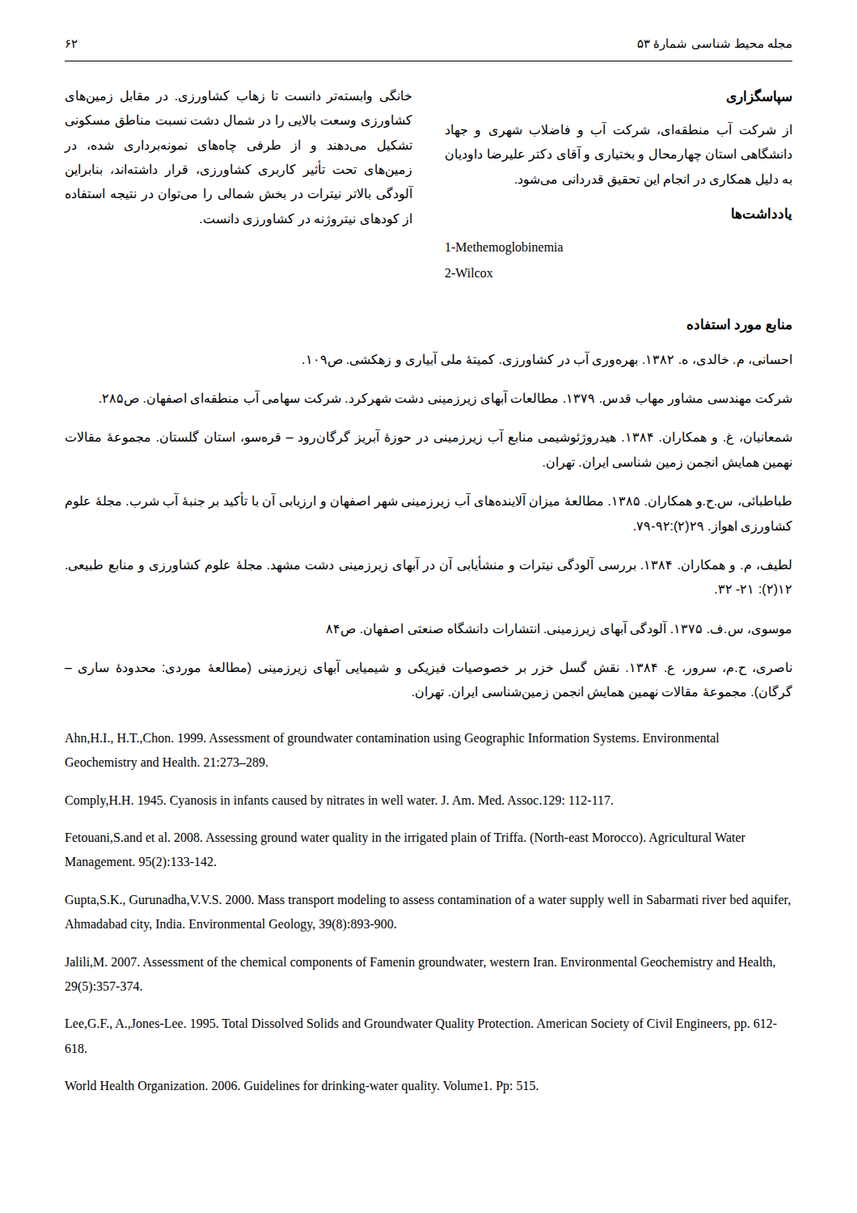مجله محیط شناسی شمارهٔ ۵۳ ۶۲
سپاسگزاری
از شرکت آب منطقه‌ای، شرکت آب و فاضلاب شهری و جهاد دانشگاهی استان چهارمحال و بختیاری و آقای دکتر علیرضا داودیان به دلیل همکاری در انجام این تحقیق قدردانی می‌شود.
یادداشت‌ها
1-Methemoglobinemia
2-Wilcox
خانگی وابسته‌تر دانست تا زهاب کشاورزی. در مقابل زمین‌های کشاورزی وسعت بالایی را در شمال دشت نسبت مناطق مسکونی تشکیل می‌دهند و از طرفی چاه‌های نمونه‌برداری شده، در زمین‌های تحت تأثیر کاربری کشاورزی، قرار داشته‌اند، بنابراین آلودگی بالاتر نیترات در بخش شمالی را می‌توان در نتیجه استفاده از کودهای نیتروژنه در کشاورزی دانست.
منابع مورد استفاده
احسانی، م. خالدی، ه. ۱۳۸۲. بهره‌وری آب در کشاورزی. کمیتهٔ ملی آبیاری و زهکشی. ص۱۰۹.
شرکت مهندسی مشاور مهاب قدس. ۱۳۷۹. مطالعات آبهای زیرزمینی دشت شهرکرد. شرکت سهامی آب منطقه‌ای اصفهان. ص۲۸۵.
شمعانیان، غ. و همکاران. ۱۳۸۴. هیدروژئوشیمی منابع آب زیرزمینی در حوزهٔ آبریز گرگان‌رود – قره‌سو، استان گلستان. مجموعهٔ مقالات نهمین همایش انجمن زمین شناسی ایران. تهران.
طباطبائی، س.ح.و همکاران. ۱۳۸۵. مطالعهٔ میزان آلاینده‌های آب زیرزمینی شهر اصفهان و ارزیابی آن با تأکید بر جنبهٔ آب شرب. مجلهٔ علوم کشاورزی اهواز. ۲۹(۲):۹۲-۷۹.
لطیف، م. و همکاران. ۱۳۸۴. بررسی آلودگی نیترات و منشأیابی آن در آبهای زیرزمینی دشت مشهد. مجلهٔ علوم کشاورزی و منابع طبیعی. ۱۲(۲): ۲۱- ۳۲.
موسوی، س.ف. ۱۳۷۵. آلودگی آبهای زیرزمینی. انتشارات دانشگاه صنعتی اصفهان. ص۸۴
ناصری، ح.م، سرور، ع. ۱۳۸۴. نقش گسل خزر بر خصوصیات فیزیکی و شیمیایی آبهای زیرزمینی (مطالعهٔ موردی: محدودهٔ ساری – گرگان). مجموعهٔ مقالات نهمین همایش انجمن زمین‌شناسی ایران. تهران.
Ahn,H.I., H.T.,Chon. 1999. Assessment of groundwater contamination using Geographic Information Systems. Environmental Geochemistry and Health. 21:273–289.
Comply,H.H. 1945. Cyanosis in infants caused by nitrates in well water. J. Am. Med. Assoc.129: 112-117.
Fetouani,S.and et al. 2008. Assessing ground water quality in the irrigated plain of Triffa. (North-east Morocco). Agricultural Water Management. 95(2):133-142.
Gupta,S.K., Gurunadha,V.V.S. 2000. Mass transport modeling to assess contamination of a water supply well in Sabarmati river bed aquifer, Ahmadabad city, India. Environmental Geology, 39(8):893-900.
Jalili,M. 2007. Assessment of the chemical components of Famenin groundwater, western Iran. Environmental Geochemistry and Health, 29(5):357-374.
Lee,G.F., A.,Jones-Lee. 1995. Total Dissolved Solids and Groundwater Quality Protection. American Society of Civil Engineers, pp. 612-618.
World Health Organization. 2006. Guidelines for drinking-water quality. Volume1. Pp: 515.